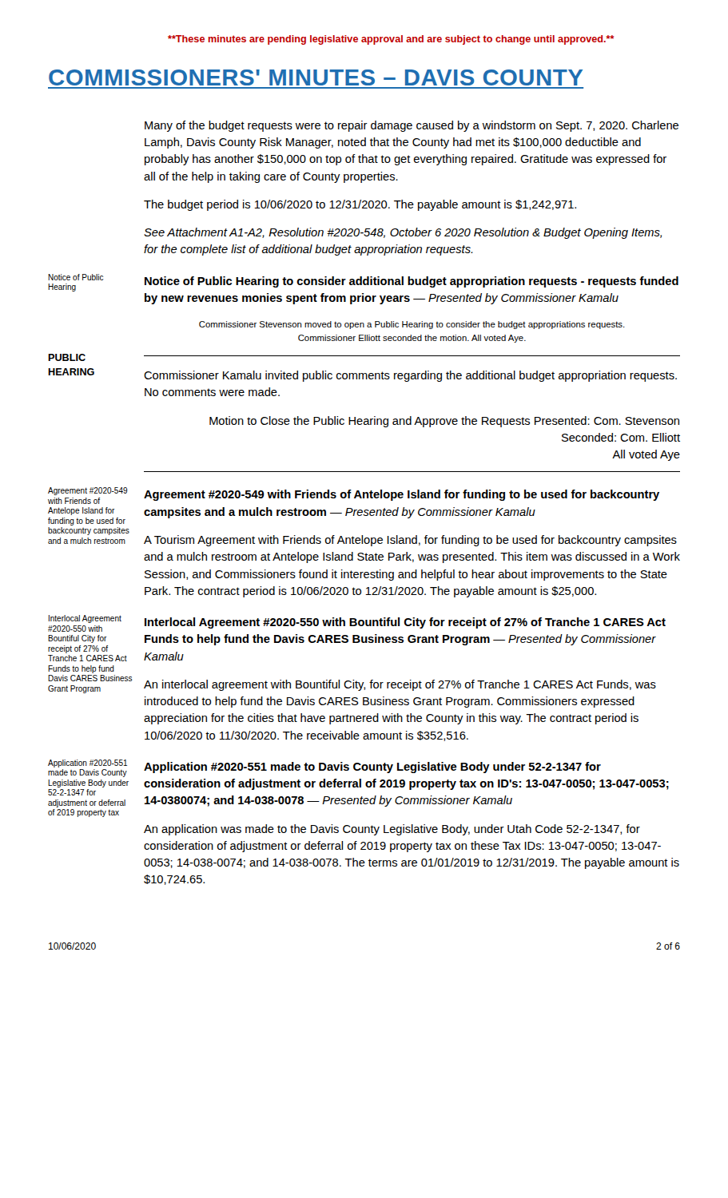**These minutes are pending legislative approval and are subject to change until approved.**
COMMISSIONERS' MINUTES – DAVIS COUNTY
Many of the budget requests were to repair damage caused by a windstorm on Sept. 7, 2020. Charlene Lamph, Davis County Risk Manager, noted that the County had met its $100,000 deductible and probably has another $150,000 on top of that to get everything repaired. Gratitude was expressed for all of the help in taking care of County properties.
The budget period is 10/06/2020 to 12/31/2020. The payable amount is $1,242,971.
See Attachment A1-A2, Resolution #2020-548, October 6 2020 Resolution & Budget Opening Items, for the complete list of additional budget appropriation requests.
Notice of Public Hearing
Notice of Public Hearing to consider additional budget appropriation requests - requests funded by new revenues monies spent from prior years — Presented by Commissioner Kamalu
Commissioner Stevenson moved to open a Public Hearing to consider the budget appropriations requests.
Commissioner Elliott seconded the motion. All voted Aye.
PUBLIC
HEARING
Commissioner Kamalu invited public comments regarding the additional budget appropriation requests. No comments were made.
Motion to Close the Public Hearing and Approve the Requests Presented: Com. Stevenson
Seconded: Com. Elliott
All voted Aye
Agreement #2020-549 with Friends of Antelope Island for funding to be used for backcountry campsites and a mulch restroom
Agreement #2020-549 with Friends of Antelope Island for funding to be used for backcountry campsites and a mulch restroom — Presented by Commissioner Kamalu
A Tourism Agreement with Friends of Antelope Island, for funding to be used for backcountry campsites and a mulch restroom at Antelope Island State Park, was presented. This item was discussed in a Work Session, and Commissioners found it interesting and helpful to hear about improvements to the State Park. The contract period is 10/06/2020 to 12/31/2020. The payable amount is $25,000.
Interlocal Agreement #2020-550 with Bountiful City for receipt of 27% of Tranche 1 CARES Act Funds to help fund Davis CARES Business Grant Program
Interlocal Agreement #2020-550 with Bountiful City for receipt of 27% of Tranche 1 CARES Act Funds to help fund the Davis CARES Business Grant Program — Presented by Commissioner Kamalu
An interlocal agreement with Bountiful City, for receipt of 27% of Tranche 1 CARES Act Funds, was introduced to help fund the Davis CARES Business Grant Program. Commissioners expressed appreciation for the cities that have partnered with the County in this way. The contract period is 10/06/2020 to 11/30/2020. The receivable amount is $352,516.
Application #2020-551 made to Davis County Legislative Body under 52-2-1347 for adjustment or deferral of 2019 property tax
Application #2020-551 made to Davis County Legislative Body under 52-2-1347 for consideration of adjustment or deferral of 2019 property tax on ID's: 13-047-0050; 13-047-0053; 14-0380074; and 14-038-0078 — Presented by Commissioner Kamalu
An application was made to the Davis County Legislative Body, under Utah Code 52-2-1347, for consideration of adjustment or deferral of 2019 property tax on these Tax IDs: 13-047-0050; 13-047-0053; 14-038-0074; and 14-038-0078. The terms are 01/01/2019 to 12/31/2019. The payable amount is $10,724.65.
10/06/2020
2 of 6